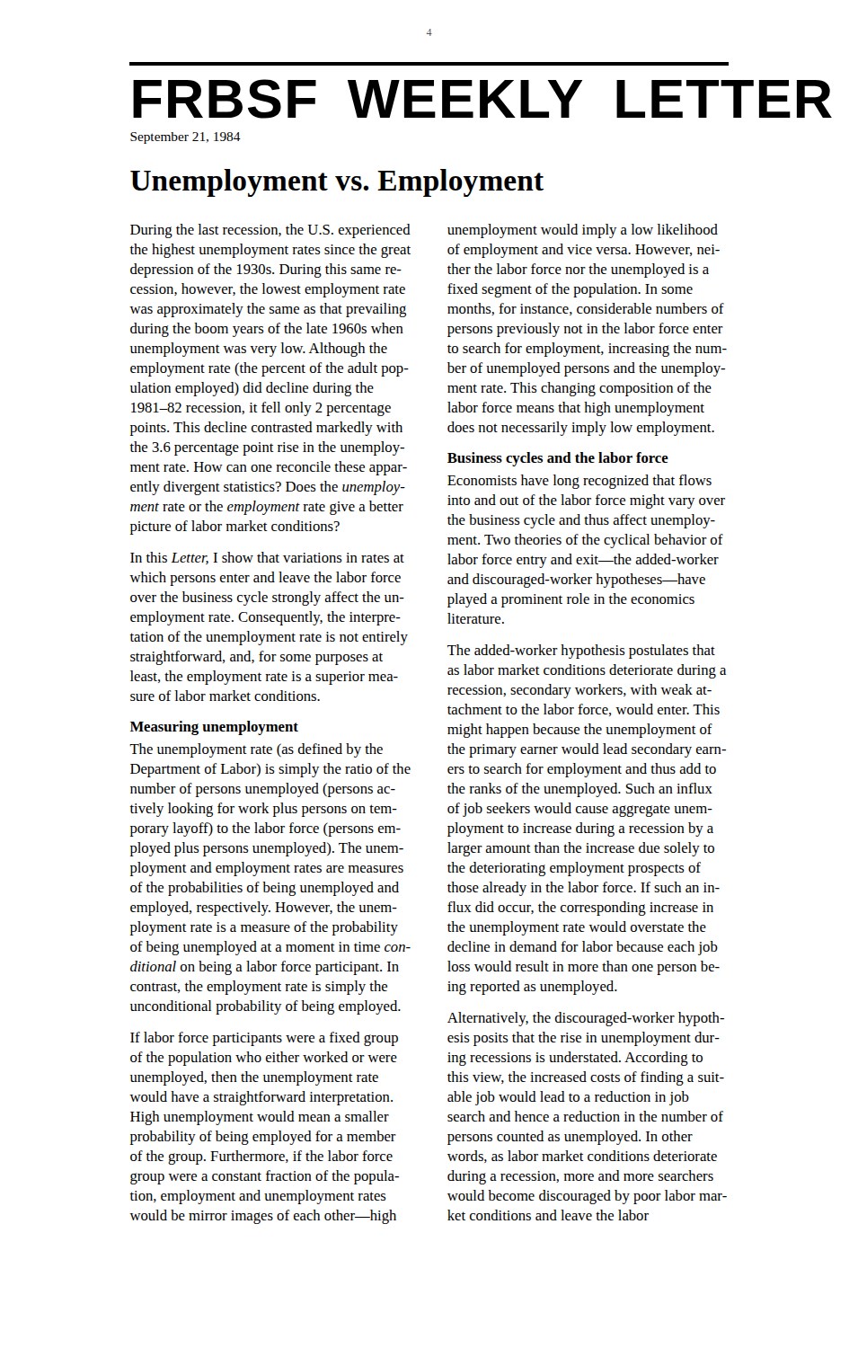4
FRBSF WEEKLY LETTER
September 21, 1984
Unemployment vs. Employment
During the last recession, the U.S. experienced the highest unemployment rates since the great depression of the 1930s. During this same recession, however, the lowest employment rate was approximately the same as that prevailing during the boom years of the late 1960s when unemployment was very low. Although the employment rate (the percent of the adult population employed) did decline during the 1981–82 recession, it fell only 2 percentage points. This decline contrasted markedly with the 3.6 percentage point rise in the unemployment rate. How can one reconcile these apparently divergent statistics? Does the unemployment rate or the employment rate give a better picture of labor market conditions?
In this Letter, I show that variations in rates at which persons enter and leave the labor force over the business cycle strongly affect the unemployment rate. Consequently, the interpretation of the unemployment rate is not entirely straightforward, and, for some purposes at least, the employment rate is a superior measure of labor market conditions.
Measuring unemployment
The unemployment rate (as defined by the Department of Labor) is simply the ratio of the number of persons unemployed (persons actively looking for work plus persons on temporary layoff) to the labor force (persons employed plus persons unemployed). The unemployment and employment rates are measures of the probabilities of being unemployed and employed, respectively. However, the unemployment rate is a measure of the probability of being unemployed at a moment in time conditional on being a labor force participant. In contrast, the employment rate is simply the unconditional probability of being employed.
If labor force participants were a fixed group of the population who either worked or were unemployed, then the unemployment rate would have a straightforward interpretation. High unemployment would mean a smaller probability of being employed for a member of the group. Furthermore, if the labor force group were a constant fraction of the population, employment and unemployment rates would be mirror images of each other—high unemployment would imply a low likelihood of employment and vice versa. However, neither the labor force nor the unemployed is a fixed segment of the population. In some months, for instance, considerable numbers of persons previously not in the labor force enter to search for employment, increasing the number of unemployed persons and the unemployment rate. This changing composition of the labor force means that high unemployment does not necessarily imply low employment.
Business cycles and the labor force
Economists have long recognized that flows into and out of the labor force might vary over the business cycle and thus affect unemployment. Two theories of the cyclical behavior of labor force entry and exit—the added-worker and discouraged-worker hypotheses—have played a prominent role in the economics literature.
The added-worker hypothesis postulates that as labor market conditions deteriorate during a recession, secondary workers, with weak attachment to the labor force, would enter. This might happen because the unemployment of the primary earner would lead secondary earners to search for employment and thus add to the ranks of the unemployed. Such an influx of job seekers would cause aggregate unemployment to increase during a recession by a larger amount than the increase due solely to the deteriorating employment prospects of those already in the labor force. If such an influx did occur, the corresponding increase in the unemployment rate would overstate the decline in demand for labor because each job loss would result in more than one person being reported as unemployed.
Alternatively, the discouraged-worker hypothesis posits that the rise in unemployment during recessions is understated. According to this view, the increased costs of finding a suitable job would lead to a reduction in job search and hence a reduction in the number of persons counted as unemployed. In other words, as labor market conditions deteriorate during a recession, more and more searchers would become discouraged by poor labor market conditions and leave the labor